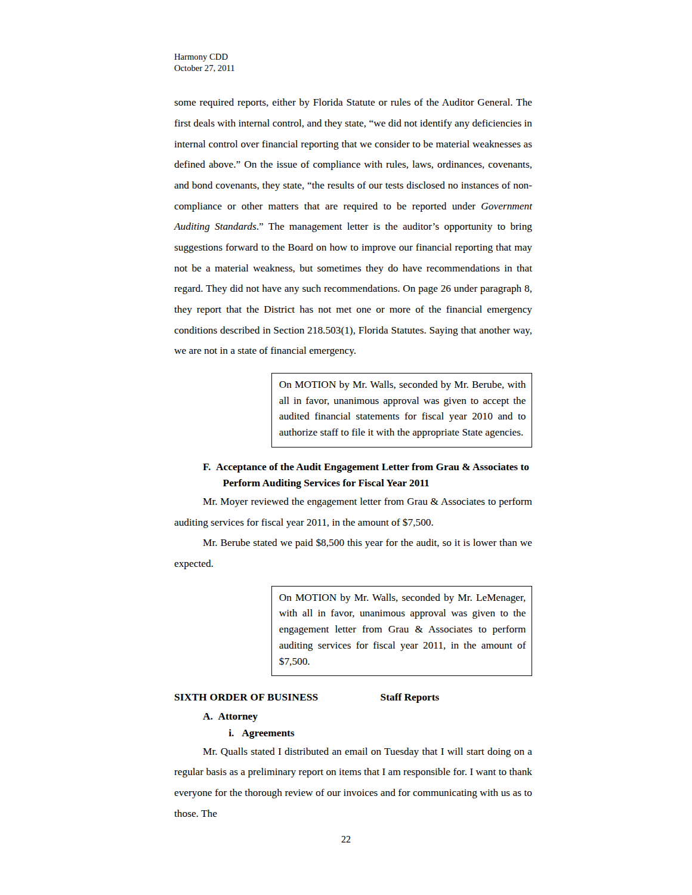Harmony CDD
October 27, 2011
some required reports, either by Florida Statute or rules of the Auditor General. The first deals with internal control, and they state, “we did not identify any deficiencies in internal control over financial reporting that we consider to be material weaknesses as defined above.” On the issue of compliance with rules, laws, ordinances, covenants, and bond covenants, they state, “the results of our tests disclosed no instances of non-compliance or other matters that are required to be reported under Government Auditing Standards.” The management letter is the auditor’s opportunity to bring suggestions forward to the Board on how to improve our financial reporting that may not be a material weakness, but sometimes they do have recommendations in that regard. They did not have any such recommendations. On page 26 under paragraph 8, they report that the District has not met one or more of the financial emergency conditions described in Section 218.503(1), Florida Statutes. Saying that another way, we are not in a state of financial emergency.
On MOTION by Mr. Walls, seconded by Mr. Berube, with all in favor, unanimous approval was given to accept the audited financial statements for fiscal year 2010 and to authorize staff to file it with the appropriate State agencies.
F. Acceptance of the Audit Engagement Letter from Grau & Associates to Perform Auditing Services for Fiscal Year 2011
Mr. Moyer reviewed the engagement letter from Grau & Associates to perform auditing services for fiscal year 2011, in the amount of $7,500.
Mr. Berube stated we paid $8,500 this year for the audit, so it is lower than we expected.
On MOTION by Mr. Walls, seconded by Mr. LeMenager, with all in favor, unanimous approval was given to the engagement letter from Grau & Associates to perform auditing services for fiscal year 2011, in the amount of $7,500.
SIXTH ORDER OF BUSINESS
Staff Reports
A. Attorney
i. Agreements
Mr. Qualls stated I distributed an email on Tuesday that I will start doing on a regular basis as a preliminary report on items that I am responsible for. I want to thank everyone for the thorough review of our invoices and for communicating with us as to those. The
22